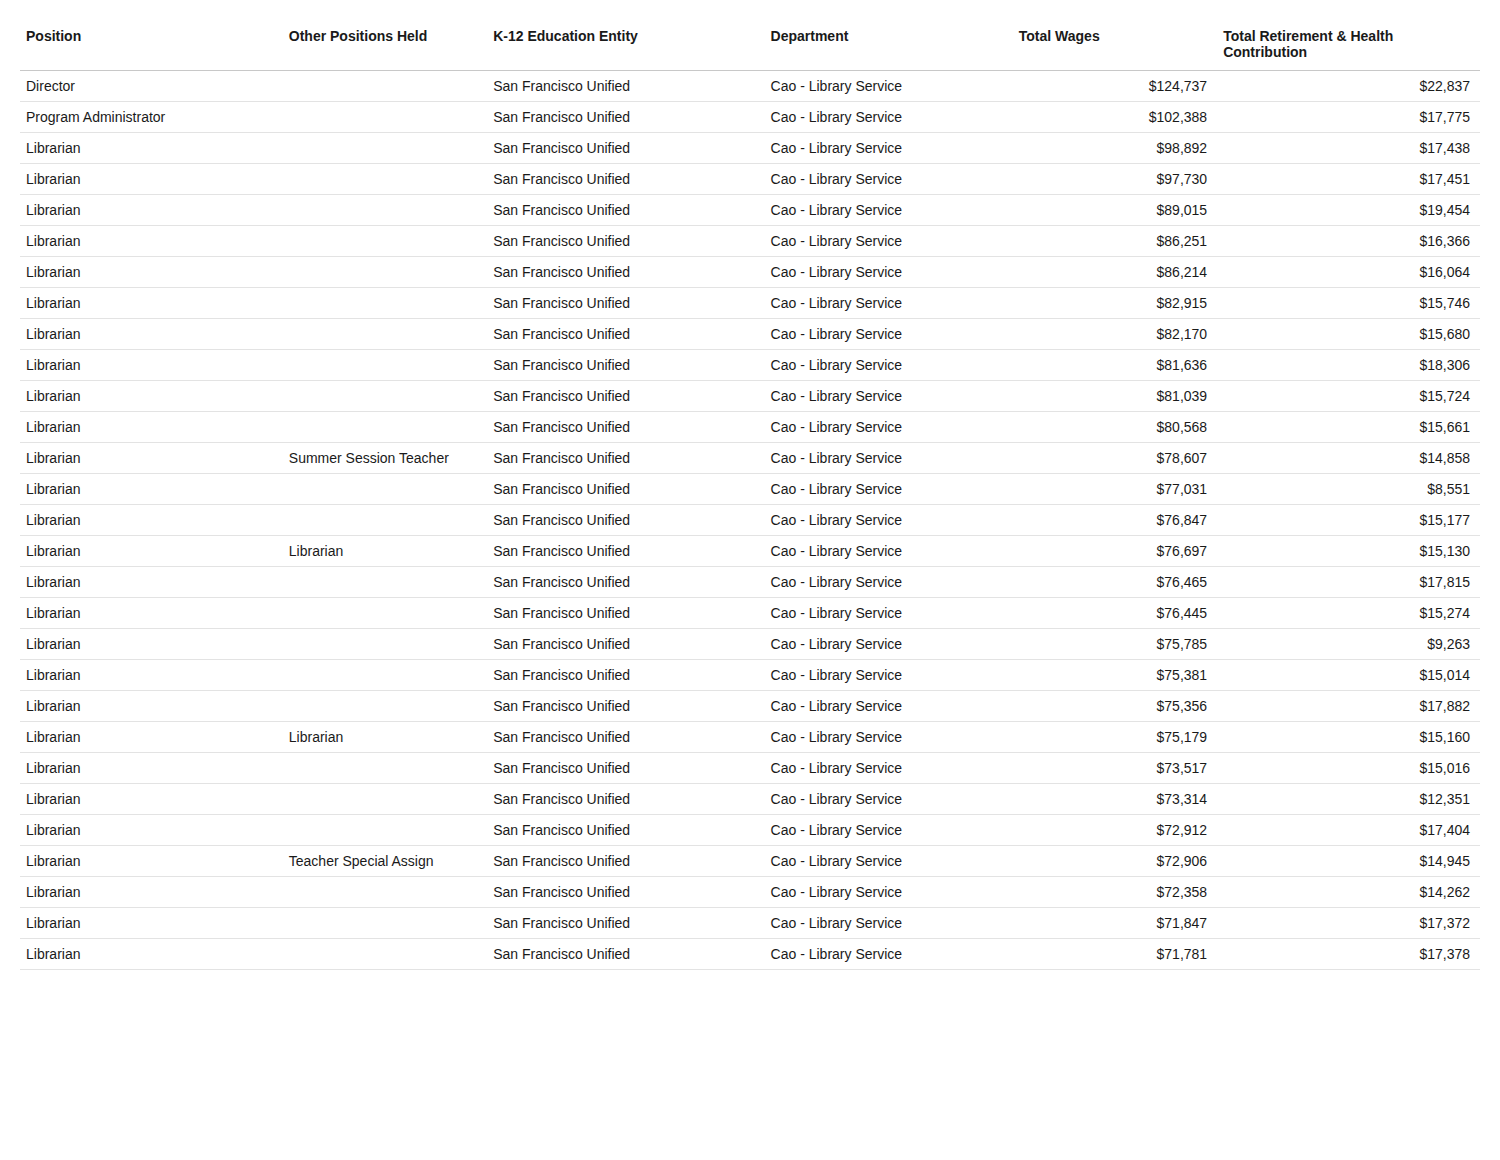Compensation listing
| Position | Other Positions Held | K-12 Education Entity | Department | Total Wages | Total Retirement & Health Contribution |
| --- | --- | --- | --- | --- | --- |
| Director | | San Francisco Unified | Cao - Library Service | $124,737 | $22,837 |
| Program Administrator | | San Francisco Unified | Cao - Library Service | $102,388 | $17,775 |
| Librarian | | San Francisco Unified | Cao - Library Service | $98,892 | $17,438 |
| Librarian | | San Francisco Unified | Cao - Library Service | $97,730 | $17,451 |
| Librarian | | San Francisco Unified | Cao - Library Service | $89,015 | $19,454 |
| Librarian | | San Francisco Unified | Cao - Library Service | $86,251 | $16,366 |
| Librarian | | San Francisco Unified | Cao - Library Service | $86,214 | $16,064 |
| Librarian | | San Francisco Unified | Cao - Library Service | $82,915 | $15,746 |
| Librarian | | San Francisco Unified | Cao - Library Service | $82,170 | $15,680 |
| Librarian | | San Francisco Unified | Cao - Library Service | $81,636 | $18,306 |
| Librarian | | San Francisco Unified | Cao - Library Service | $81,039 | $15,724 |
| Librarian | | San Francisco Unified | Cao - Library Service | $80,568 | $15,661 |
| Librarian | Summer Session Teacher | San Francisco Unified | Cao - Library Service | $78,607 | $14,858 |
| Librarian | | San Francisco Unified | Cao - Library Service | $77,031 | $8,551 |
| Librarian | | San Francisco Unified | Cao - Library Service | $76,847 | $15,177 |
| Librarian | Librarian | San Francisco Unified | Cao - Library Service | $76,697 | $15,130 |
| Librarian | | San Francisco Unified | Cao - Library Service | $76,465 | $17,815 |
| Librarian | | San Francisco Unified | Cao - Library Service | $76,445 | $15,274 |
| Librarian | | San Francisco Unified | Cao - Library Service | $75,785 | $9,263 |
| Librarian | | San Francisco Unified | Cao - Library Service | $75,381 | $15,014 |
| Librarian | | San Francisco Unified | Cao - Library Service | $75,356 | $17,882 |
| Librarian | Librarian | San Francisco Unified | Cao - Library Service | $75,179 | $15,160 |
| Librarian | | San Francisco Unified | Cao - Library Service | $73,517 | $15,016 |
| Librarian | | San Francisco Unified | Cao - Library Service | $73,314 | $12,351 |
| Librarian | | San Francisco Unified | Cao - Library Service | $72,912 | $17,404 |
| Librarian | Teacher Special Assign | San Francisco Unified | Cao - Library Service | $72,906 | $14,945 |
| Librarian | | San Francisco Unified | Cao - Library Service | $72,358 | $14,262 |
| Librarian | | San Francisco Unified | Cao - Library Service | $71,847 | $17,372 |
| Librarian | | San Francisco Unified | Cao - Library Service | $71,781 | $17,378 |